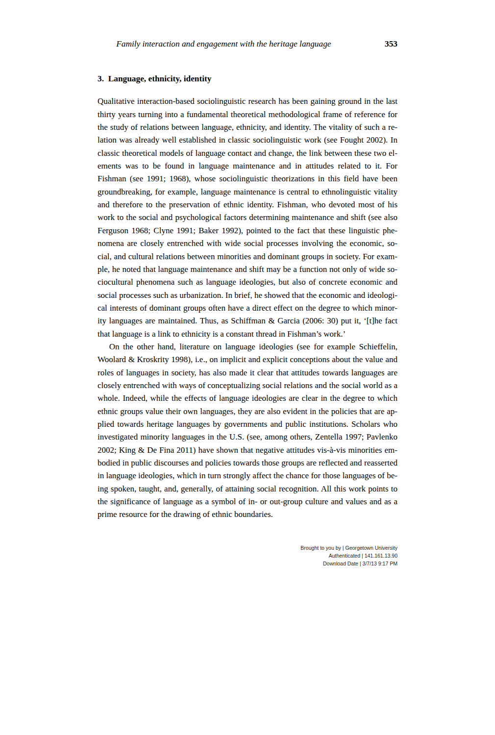Family interaction and engagement with the heritage language353
3. Language, ethnicity, identity
Qualitative interaction-based sociolinguistic research has been gaining ground in the last thirty years turning into a fundamental theoretical methodological frame of reference for the study of relations between language, ethnicity, and identity. The vitality of such a relation was already well established in classic sociolinguistic work (see Fought 2002). In classic theoretical models of language contact and change, the link between these two elements was to be found in language maintenance and in attitudes related to it. For Fishman (see 1991; 1968), whose sociolinguistic theorizations in this field have been groundbreaking, for example, language maintenance is central to ethnolinguistic vitality and therefore to the preservation of ethnic identity. Fishman, who devoted most of his work to the social and psychological factors determining maintenance and shift (see also Ferguson 1968; Clyne 1991; Baker 1992), pointed to the fact that these linguistic phenomena are closely entrenched with wide social processes involving the economic, social, and cultural relations between minorities and dominant groups in society. For example, he noted that language maintenance and shift may be a function not only of wide sociocultural phenomena such as language ideologies, but also of concrete economic and social processes such as urbanization. In brief, he showed that the economic and ideological interests of dominant groups often have a direct effect on the degree to which minority languages are maintained. Thus, as Schiffman & Garcia (2006: 30) put it, ‘[t]he fact that language is a link to ethnicity is a constant thread in Fishman’s work.’
On the other hand, literature on language ideologies (see for example Schieffelin, Woolard & Kroskrity 1998), i.e., on implicit and explicit conceptions about the value and roles of languages in society, has also made it clear that attitudes towards languages are closely entrenched with ways of conceptualizing social relations and the social world as a whole. Indeed, while the effects of language ideologies are clear in the degree to which ethnic groups value their own languages, they are also evident in the policies that are applied towards heritage languages by governments and public institutions. Scholars who investigated minority languages in the U.S. (see, among others, Zentella 1997; Pavlenko 2002; King & De Fina 2011) have shown that negative attitudes vis-à-vis minorities embodied in public discourses and policies towards those groups are reflected and reasserted in language ideologies, which in turn strongly affect the chance for those languages of being spoken, taught, and, generally, of attaining social recognition. All this work points to the significance of language as a symbol of in- or out-group culture and values and as a prime resource for the drawing of ethnic boundaries.
Brought to you by | Georgetown University
Authenticated | 141.161.13.90
Download Date | 3/7/13 9:17 PM